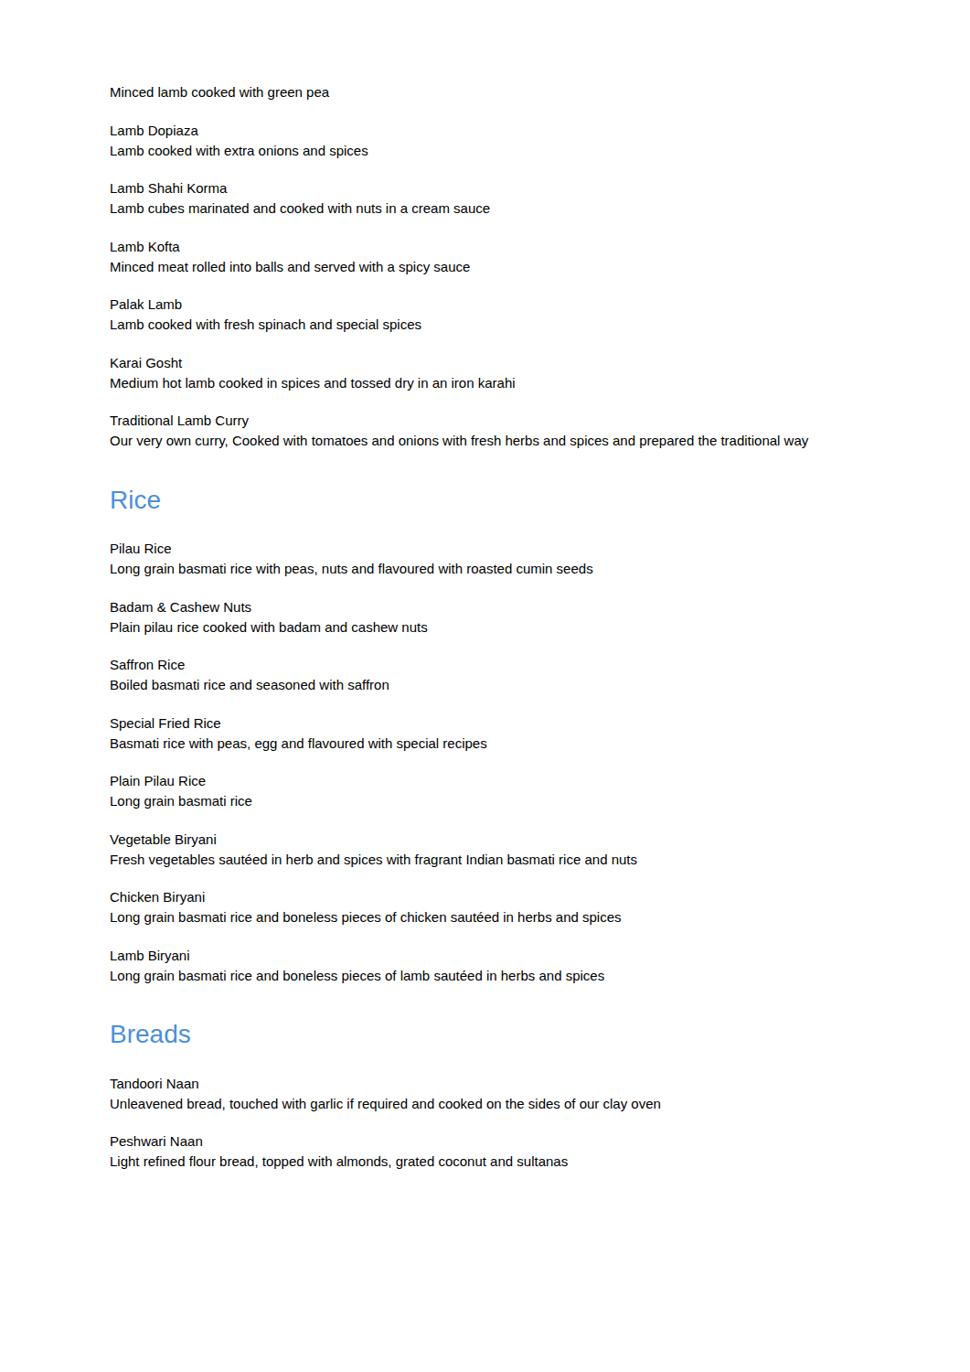Minced lamb cooked with green pea
Lamb Dopiaza
Lamb cooked with extra onions and spices
Lamb Shahi Korma
Lamb cubes marinated and cooked with nuts in a cream sauce
Lamb Kofta
Minced meat rolled into balls and served with a spicy sauce
Palak Lamb
Lamb cooked with fresh spinach and special spices
Karai Gosht
Medium hot lamb cooked in spices and tossed dry in an iron karahi
Traditional Lamb Curry
Our very own curry, Cooked with tomatoes and onions with fresh herbs and spices and prepared the traditional way
Rice
Pilau Rice
Long grain basmati rice with peas, nuts and flavoured with roasted cumin seeds
Badam & Cashew Nuts
Plain pilau rice cooked with badam and cashew nuts
Saffron Rice
Boiled basmati rice and seasoned with saffron
Special Fried Rice
Basmati rice with peas, egg and flavoured with special recipes
Plain Pilau Rice
Long grain basmati rice
Vegetable Biryani
Fresh vegetables sautéed in herb and spices with fragrant Indian basmati rice and nuts
Chicken Biryani
Long grain basmati rice and boneless pieces of chicken sautéed in herbs and spices
Lamb Biryani
Long grain basmati rice and boneless pieces of lamb sautéed in herbs and spices
Breads
Tandoori Naan
Unleavened bread, touched with garlic if required and cooked on the sides of our clay oven
Peshwari Naan
Light refined flour bread, topped with almonds, grated coconut and sultanas